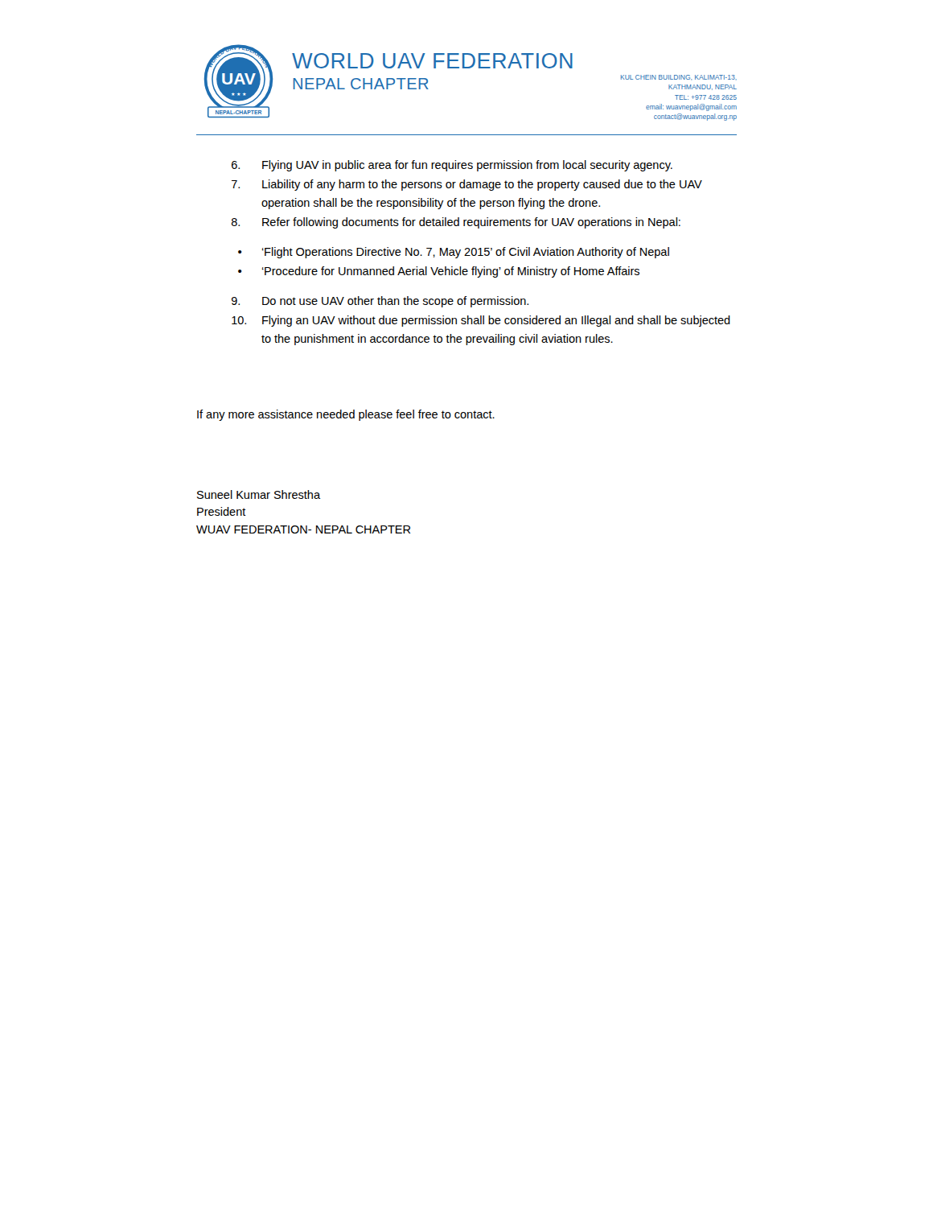UAV ★ ★ ★ WORLD UAV FEDERATION NEPAL-CHAPTER
WORLD UAV FEDERATION
NEPAL CHAPTER
KUL CHEIN BUILDING, KALIMATI-13,
KATHMANDU, NEPAL
TEL: +977 428 2625
email: wuavnepal@gmail.com
contact@wuavnepal.org.np
6. Flying UAV in public area for fun requires permission from local security agency.
7. Liability of any harm to the persons or damage to the property caused due to the UAV operation shall be the responsibility of the person flying the drone.
8. Refer following documents for detailed requirements for UAV operations in Nepal:
‘Flight Operations Directive No. 7, May 2015’ of Civil Aviation Authority of Nepal
‘Procedure for Unmanned Aerial Vehicle flying’ of Ministry of Home Affairs
9. Do not use UAV other than the scope of permission.
10. Flying an UAV without due permission shall be considered an Illegal and shall be subjected to the punishment in accordance to the prevailing civil aviation rules.
If any more assistance needed please feel free to contact.
Suneel Kumar Shrestha
President
WUAV FEDERATION- NEPAL CHAPTER